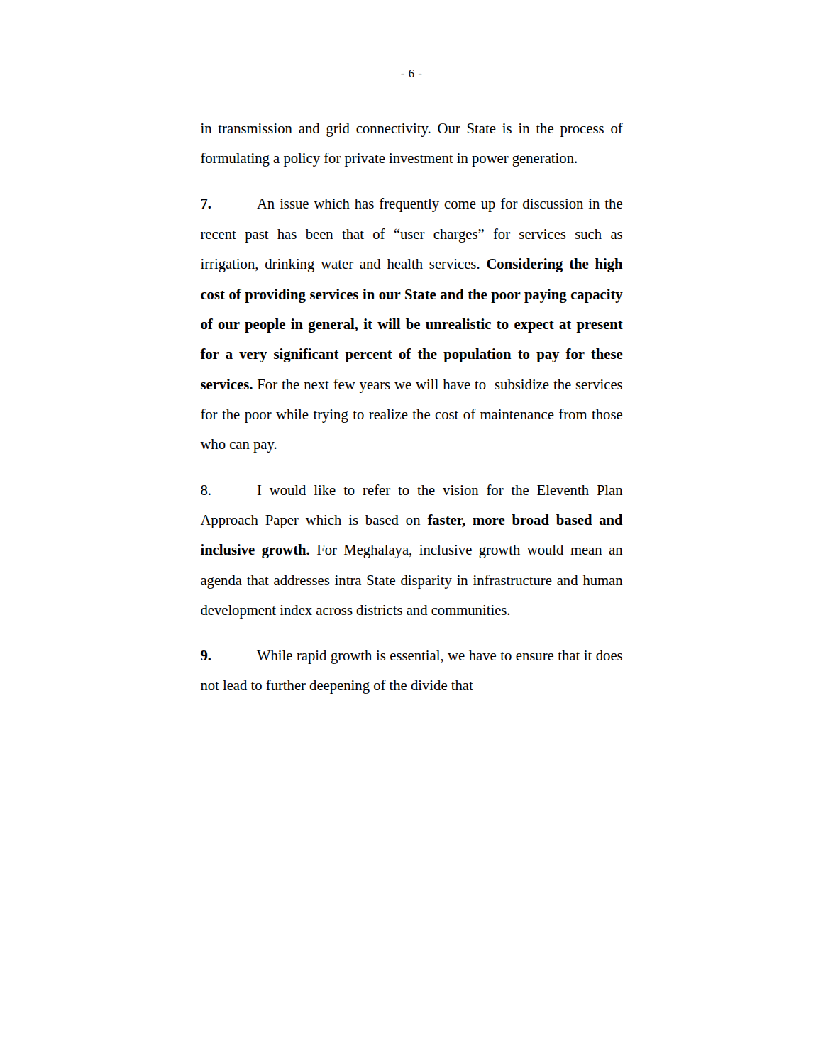- 6 -
in transmission and grid connectivity. Our State is in the process of formulating a policy for private investment in power generation.
7. An issue which has frequently come up for discussion in the recent past has been that of “user charges” for services such as irrigation, drinking water and health services. Considering the high cost of providing services in our State and the poor paying capacity of our people in general, it will be unrealistic to expect at present for a very significant percent of the population to pay for these services. For the next few years we will have to subsidize the services for the poor while trying to realize the cost of maintenance from those who can pay.
8. I would like to refer to the vision for the Eleventh Plan Approach Paper which is based on faster, more broad based and inclusive growth. For Meghalaya, inclusive growth would mean an agenda that addresses intra State disparity in infrastructure and human development index across districts and communities.
9. While rapid growth is essential, we have to ensure that it does not lead to further deepening of the divide that